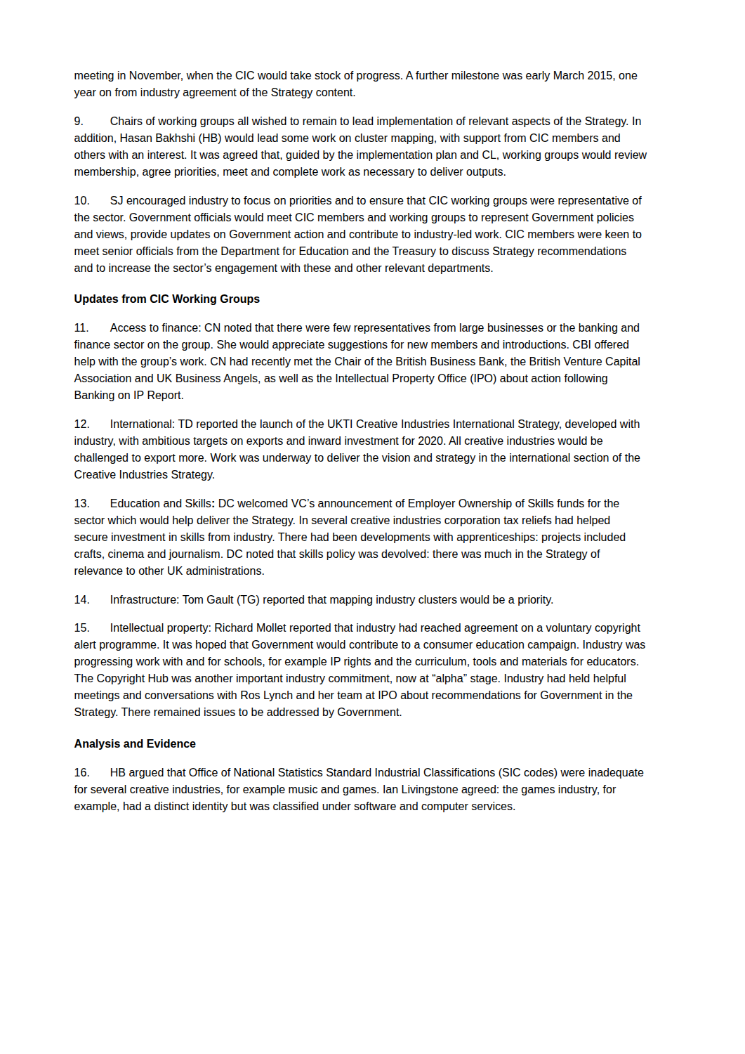meeting in November, when the CIC would take stock of progress. A further milestone was early March 2015, one year on from industry agreement of the Strategy content.
9. Chairs of working groups all wished to remain to lead implementation of relevant aspects of the Strategy. In addition, Hasan Bakhshi (HB) would lead some work on cluster mapping, with support from CIC members and others with an interest. It was agreed that, guided by the implementation plan and CL, working groups would review membership, agree priorities, meet and complete work as necessary to deliver outputs.
10. SJ encouraged industry to focus on priorities and to ensure that CIC working groups were representative of the sector. Government officials would meet CIC members and working groups to represent Government policies and views, provide updates on Government action and contribute to industry-led work. CIC members were keen to meet senior officials from the Department for Education and the Treasury to discuss Strategy recommendations and to increase the sector’s engagement with these and other relevant departments.
Updates from CIC Working Groups
11. Access to finance: CN noted that there were few representatives from large businesses or the banking and finance sector on the group. She would appreciate suggestions for new members and introductions. CBI offered help with the group’s work. CN had recently met the Chair of the British Business Bank, the British Venture Capital Association and UK Business Angels, as well as the Intellectual Property Office (IPO) about action following Banking on IP Report.
12. International: TD reported the launch of the UKTI Creative Industries International Strategy, developed with industry, with ambitious targets on exports and inward investment for 2020. All creative industries would be challenged to export more. Work was underway to deliver the vision and strategy in the international section of the Creative Industries Strategy.
13. Education and Skills: DC welcomed VC’s announcement of Employer Ownership of Skills funds for the sector which would help deliver the Strategy. In several creative industries corporation tax reliefs had helped secure investment in skills from industry. There had been developments with apprenticeships: projects included crafts, cinema and journalism. DC noted that skills policy was devolved: there was much in the Strategy of relevance to other UK administrations.
14. Infrastructure: Tom Gault (TG) reported that mapping industry clusters would be a priority.
15. Intellectual property: Richard Mollet reported that industry had reached agreement on a voluntary copyright alert programme. It was hoped that Government would contribute to a consumer education campaign. Industry was progressing work with and for schools, for example IP rights and the curriculum, tools and materials for educators. The Copyright Hub was another important industry commitment, now at “alpha” stage. Industry had held helpful meetings and conversations with Ros Lynch and her team at IPO about recommendations for Government in the Strategy. There remained issues to be addressed by Government.
Analysis and Evidence
16. HB argued that Office of National Statistics Standard Industrial Classifications (SIC codes) were inadequate for several creative industries, for example music and games. Ian Livingstone agreed: the games industry, for example, had a distinct identity but was classified under software and computer services.